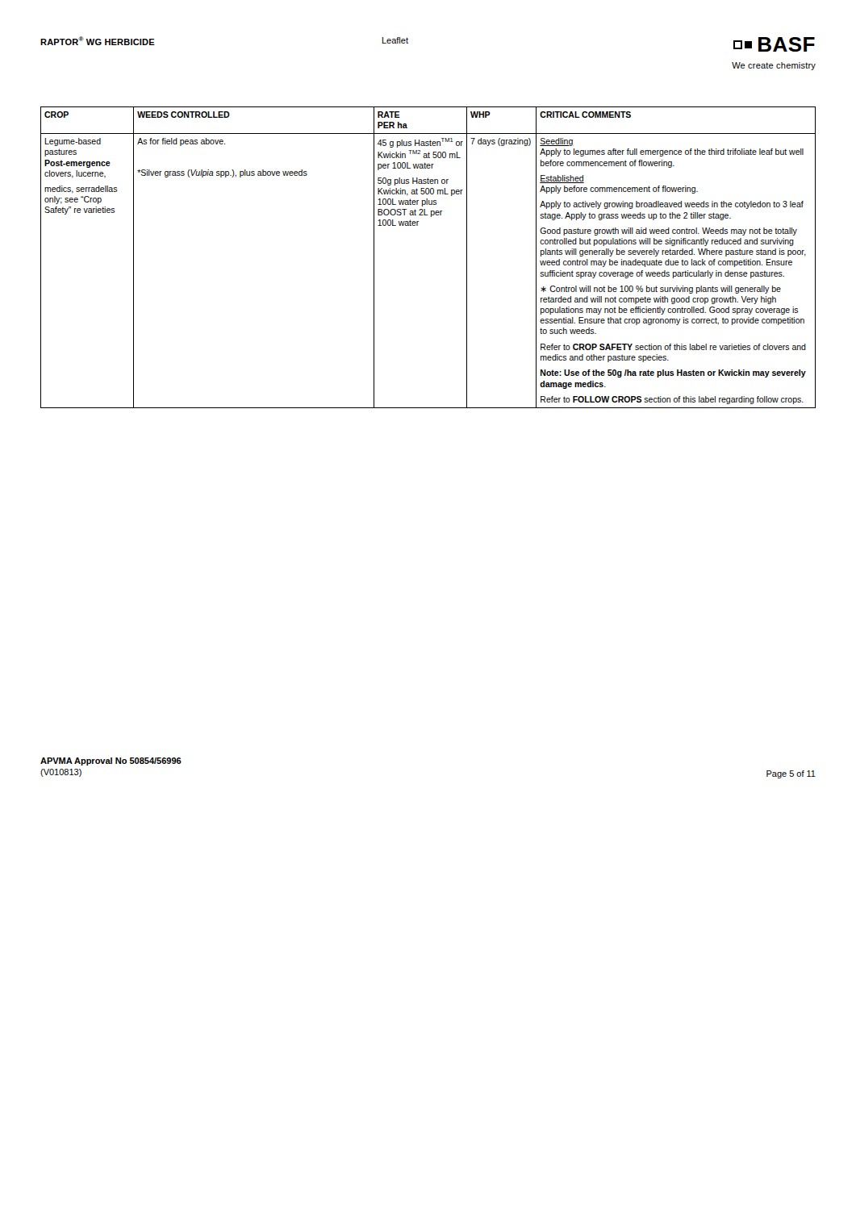RAPTOR® WG HERBICIDE
Leaflet
BASF
We create chemistry
| CROP | WEEDS CONTROLLED | RATE PER ha | WHP | CRITICAL COMMENTS |
| --- | --- | --- | --- | --- |
| Legume-based pastures Post-emergence clovers, lucerne, medics, serradellas only; see “Crop Safety” re varieties | As for field peas above. *Silver grass ( Vulpia spp.), plus above weeds | 45 g plus Hasten TM1 or Kwickin TM2 at 500 mL per 100L water 50g plus Hasten or Kwickin, at 500 mL per 100L water plus BOOST at 2L per 100L water | 7 days (grazing) | Seedling Apply to legumes after full emergence of the third trifoliate leaf but well before commencement of flowering. Established Apply before commencement of flowering. Apply to actively growing broadleaved weeds in the cotyledon to 3 leaf stage. Apply to grass weeds up to the 2 tiller stage. Good pasture growth will aid weed control. Weeds may not be totally controlled but populations will be significantly reduced and surviving plants will generally be severely retarded. Where pasture stand is poor, weed control may be inadequate due to lack of competition. Ensure sufficient spray coverage of weeds particularly in dense pastures. ∗ Control will not be 100 % but surviving plants will generally be retarded and will not compete with good crop growth. Very high populations may not be efficiently controlled. Good spray coverage is essential. Ensure that crop agronomy is correct, to provide competition to such weeds. Refer to CROP SAFETY section of this label re varieties of clovers and medics and other pasture species. Note: Use of the 50g /ha rate plus Hasten or Kwickin may severely damage medics . Refer to FOLLOW CROPS section of this label regarding follow crops. |
APVMA Approval No 50854/56996
(V010813)
Page 5 of 11